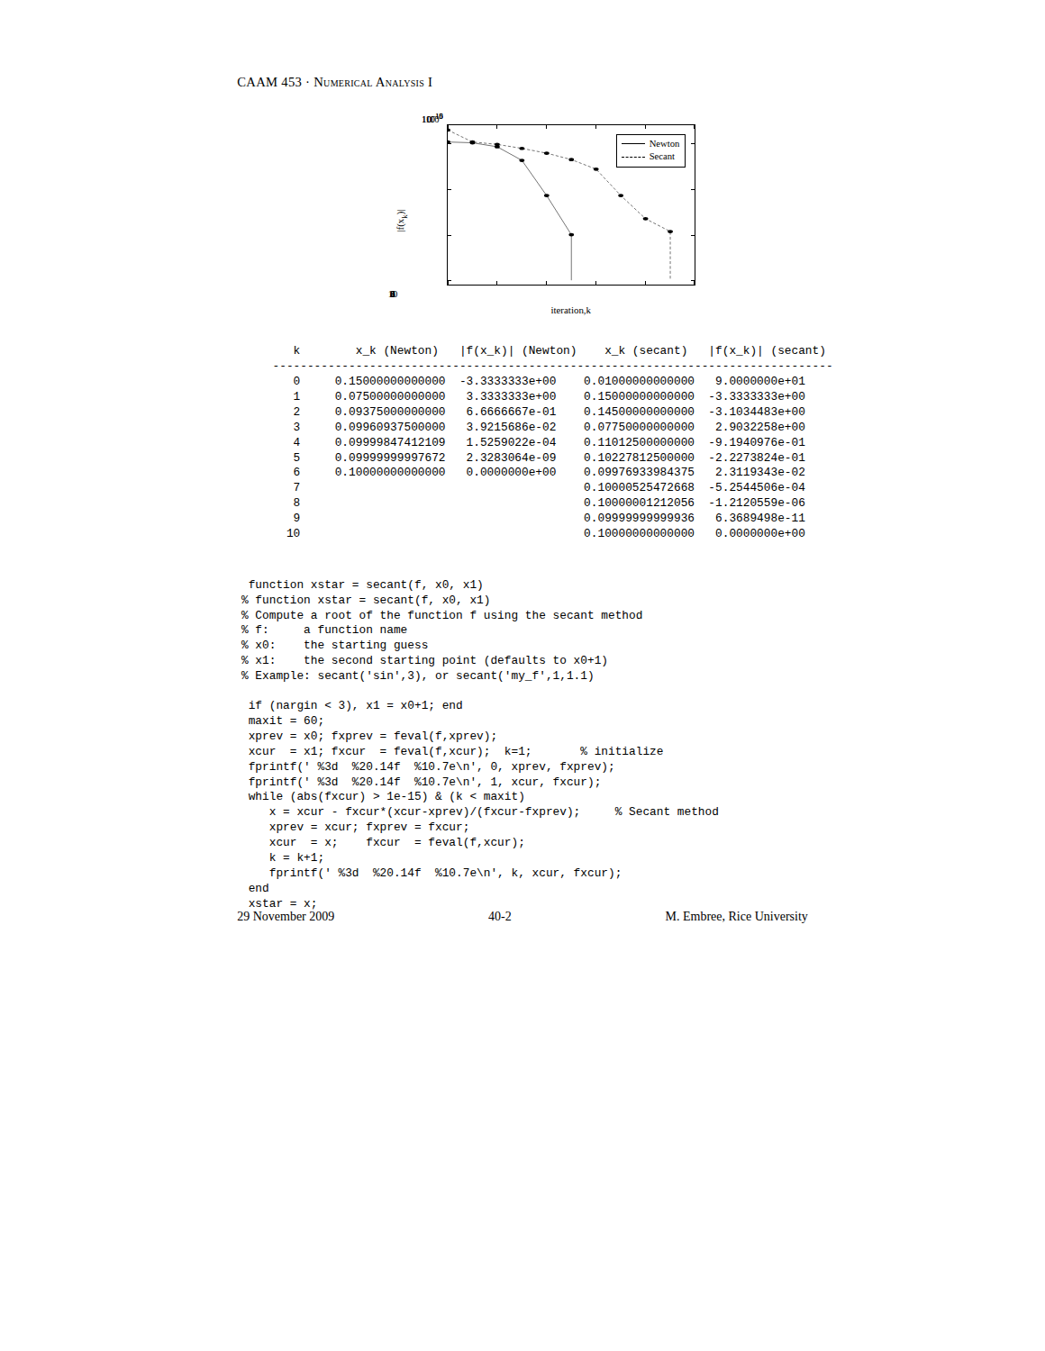CAAM 453 · Numerical Analysis I
|f(xk)|
Newton
Secant
100
10−5
10−10
10−15
0
2
4
6
8
10
iteration,k
     k        x_k (Newton)   |f(x_k)| (Newton)    x_k (secant)   |f(x_k)| (secant)
  ---------------------------------------------------------------------------------
     0     0.15000000000000  -3.3333333e+00    0.01000000000000   9.0000000e+01
     1     0.07500000000000   3.3333333e+00    0.15000000000000  -3.3333333e+00
     2     0.09375000000000   6.6666667e-01    0.14500000000000  -3.1034483e+00
     3     0.09960937500000   3.9215686e-02    0.07750000000000   2.9032258e+00
     4     0.09999847412109   1.5259022e-04    0.11012500000000  -9.1940976e-01
     5     0.09999999997672   2.3283064e-09    0.10227812500000  -2.2273824e-01
     6     0.10000000000000   0.0000000e+00    0.09976933984375   2.3119343e-02
     7                                         0.10000525472668  -5.2544506e-04
     8                                         0.10000001212056  -1.2120559e-06
     9                                         0.09999999999936   6.3689498e-11
    10                                         0.10000000000000   0.0000000e+00
 function xstar = secant(f, x0, x1)
% function xstar = secant(f, x0, x1)
% Compute a root of the function f using the secant method
% f:     a function name
% x0:    the starting guess
% x1:    the second starting point (defaults to x0+1)
% Example: secant('sin',3), or secant('my_f',1,1.1)
 if (nargin < 3), x1 = x0+1; end
 maxit = 60;
 xprev = x0; fxprev = feval(f,xprev);
 xcur  = x1; fxcur  = feval(f,xcur);  k=1;       % initialize
 fprintf(' %3d  %20.14f  %10.7e\n', 0, xprev, fxprev);
 fprintf(' %3d  %20.14f  %10.7e\n', 1, xcur, fxcur);
 while (abs(fxcur) > 1e-15) & (k < maxit)
    x = xcur - fxcur*(xcur-xprev)/(fxcur-fxprev);     % Secant method
    xprev = xcur; fxprev = fxcur;
    xcur  = x;    fxcur  = feval(f,xcur);
    k = k+1;
    fprintf(' %3d  %20.14f  %10.7e\n', k, xcur, fxcur);
 end
 xstar = x;
29 November 2009
40-2
M. Embree, Rice University